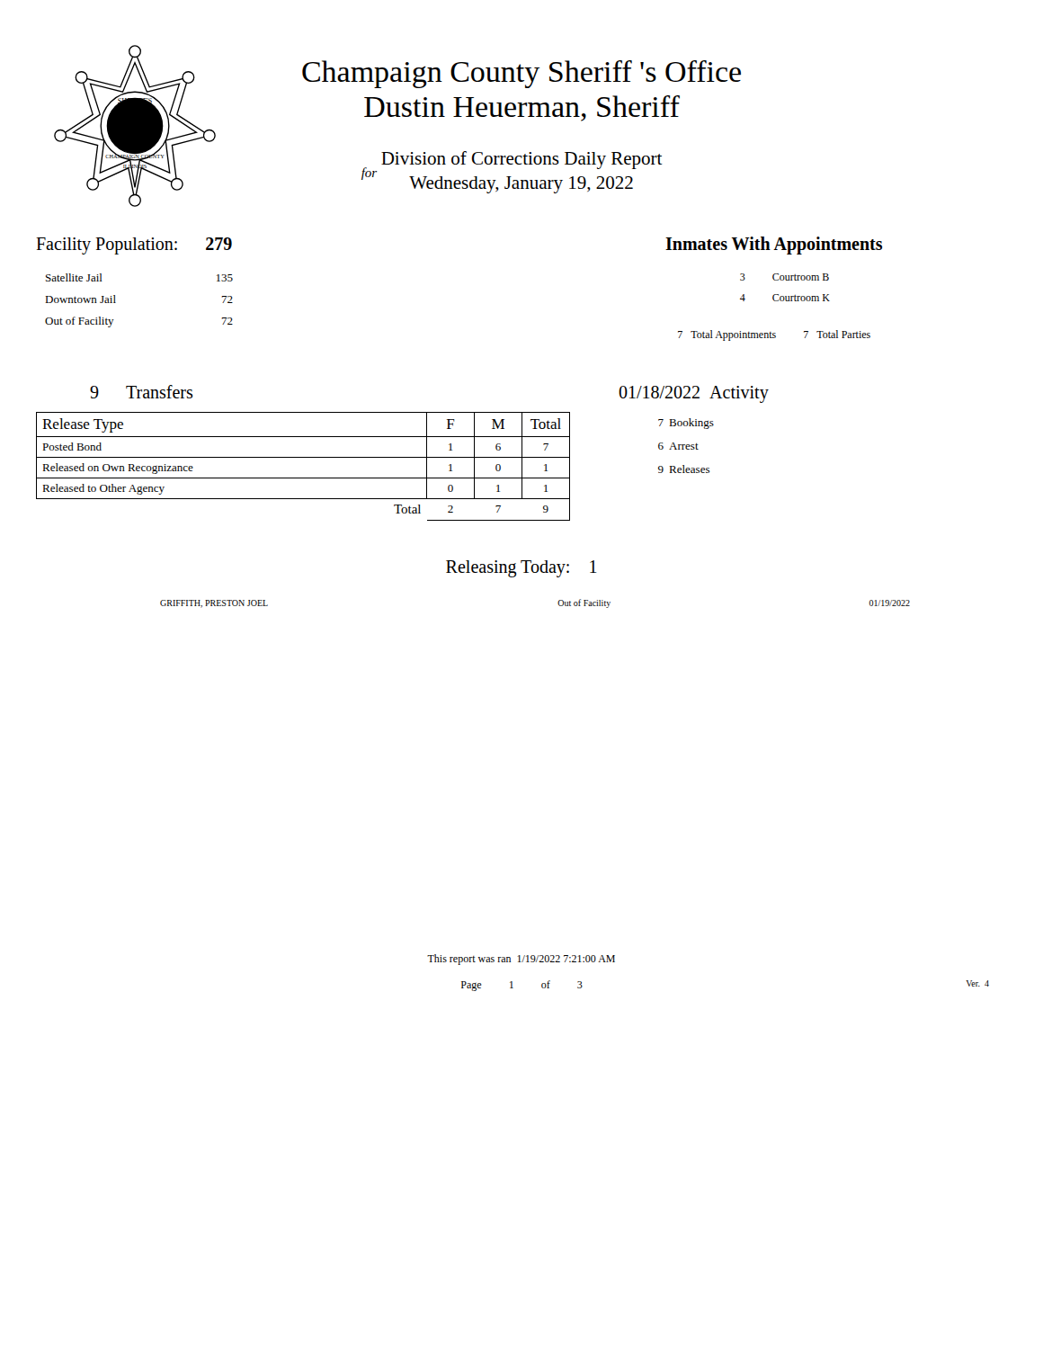SHERIFF'S OFFICE CHAMPAIGN COUNTY ILLINOIS
Champaign County Sheriff 's Office
Dustin Heuerman, Sheriff
Division of Corrections Daily Reportfor
Wednesday, January 19, 2022
Facility Population:279
| Satellite Jail | 135 |
| Downtown Jail | 72 |
| Out of Facility | 72 |
Inmates With Appointments
| 3 | Courtroom B |
| 4 | Courtroom K |
7 Total Appointments 7 Total Parties
9 Transfers
| Release Type | F | M | Total |
| --- | --- | --- | --- |
| Posted Bond | 1 | 6 | 7 |
| Released on Own Recognizance | 1 | 0 | 1 |
| Released to Other Agency | 0 | 1 | 1 |
| Total | 2 | 7 | 9 |
01/18/2022 Activity
7 Bookings
6 Arrest
9 Releases
Releasing Today:1
| GRIFFITH, PRESTON JOEL | Out of Facility | 01/19/2022 |
This report was ran 1/19/2022 7:21:00 AM
Page1of3 Ver. 4